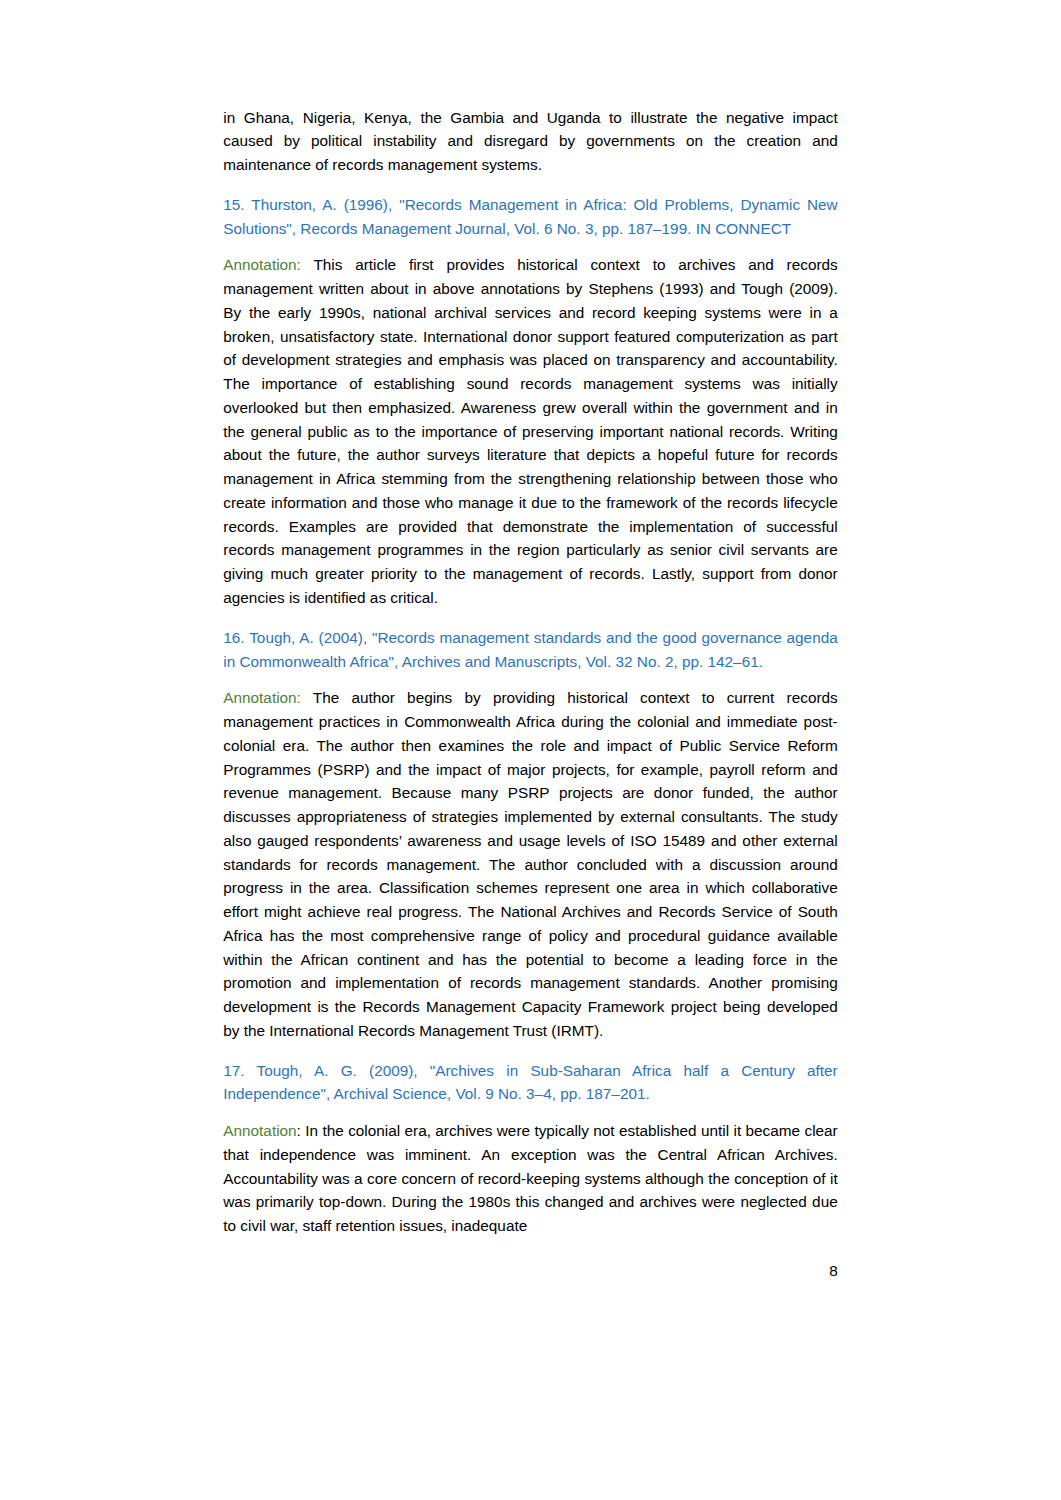in Ghana, Nigeria, Kenya, the Gambia and Uganda to illustrate the negative impact caused by political instability and disregard by governments on the creation and maintenance of records management systems.
15. Thurston, A. (1996), "Records Management in Africa: Old Problems, Dynamic New Solutions", Records Management Journal, Vol. 6 No. 3, pp. 187–199. IN CONNECT
Annotation: This article first provides historical context to archives and records management written about in above annotations by Stephens (1993) and Tough (2009). By the early 1990s, national archival services and record keeping systems were in a broken, unsatisfactory state. International donor support featured computerization as part of development strategies and emphasis was placed on transparency and accountability. The importance of establishing sound records management systems was initially overlooked but then emphasized. Awareness grew overall within the government and in the general public as to the importance of preserving important national records. Writing about the future, the author surveys literature that depicts a hopeful future for records management in Africa stemming from the strengthening relationship between those who create information and those who manage it due to the framework of the records lifecycle records. Examples are provided that demonstrate the implementation of successful records management programmes in the region particularly as senior civil servants are giving much greater priority to the management of records. Lastly, support from donor agencies is identified as critical.
16. Tough, A. (2004), "Records management standards and the good governance agenda in Commonwealth Africa", Archives and Manuscripts, Vol. 32 No. 2, pp. 142–61.
Annotation: The author begins by providing historical context to current records management practices in Commonwealth Africa during the colonial and immediate post-colonial era. The author then examines the role and impact of Public Service Reform Programmes (PSRP) and the impact of major projects, for example, payroll reform and revenue management. Because many PSRP projects are donor funded, the author discusses appropriateness of strategies implemented by external consultants. The study also gauged respondents’ awareness and usage levels of ISO 15489 and other external standards for records management. The author concluded with a discussion around progress in the area. Classification schemes represent one area in which collaborative effort might achieve real progress. The National Archives and Records Service of South Africa has the most comprehensive range of policy and procedural guidance available within the African continent and has the potential to become a leading force in the promotion and implementation of records management standards. Another promising development is the Records Management Capacity Framework project being developed by the International Records Management Trust (IRMT).
17. Tough, A. G. (2009), "Archives in Sub-Saharan Africa half a Century after Independence", Archival Science, Vol. 9 No. 3–4, pp. 187–201.
Annotation: In the colonial era, archives were typically not established until it became clear that independence was imminent. An exception was the Central African Archives. Accountability was a core concern of record-keeping systems although the conception of it was primarily top-down. During the 1980s this changed and archives were neglected due to civil war, staff retention issues, inadequate
8